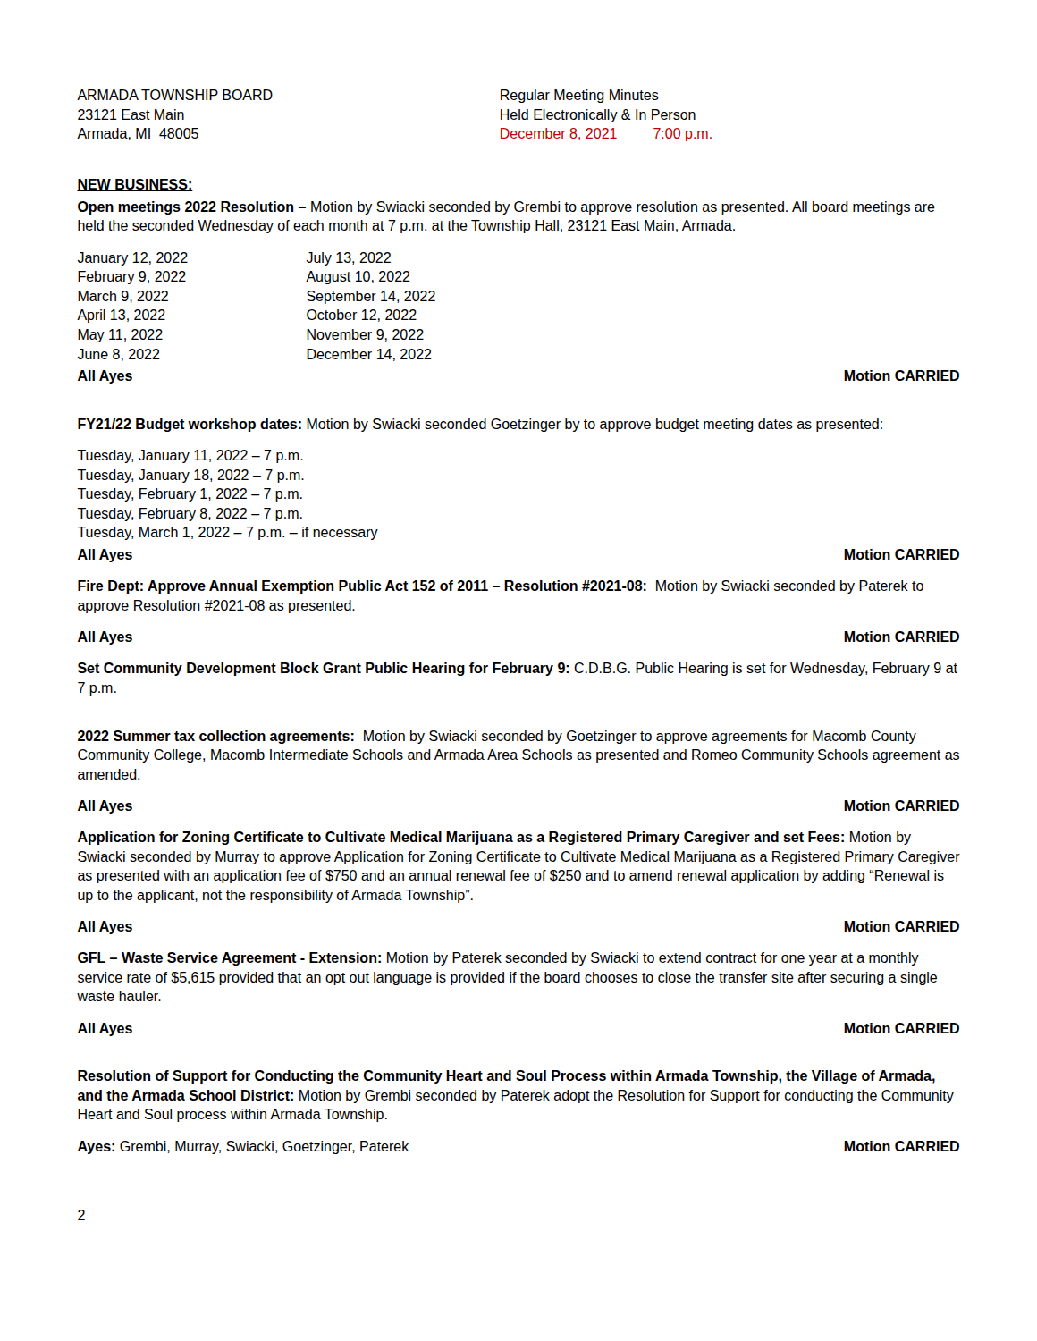| ARMADA TOWNSHIP BOARD | Regular Meeting Minutes |
| 23121 East Main | Held Electronically & In Person |
| Armada, MI 48005 | December 8, 2021 7:00 p.m. |
NEW BUSINESS:
Open meetings 2022 Resolution – Motion by Swiacki seconded by Grembi to approve resolution as presented. All board meetings are held the seconded Wednesday of each month at 7 p.m. at the Township Hall, 23121 East Main, Armada.
January 12, 2022
July 13, 2022
February 9, 2022
August 10, 2022
March 9, 2022
September 14, 2022
April 13, 2022
October 12, 2022
May 11, 2022
November 9, 2022
June 8, 2022
December 14, 2022
All Ayes Motion CARRIED
FY21/22 Budget workshop dates: Motion by Swiacki seconded Goetzinger by to approve budget meeting dates as presented:
Tuesday, January 11, 2022 – 7 p.m.
Tuesday, January 18, 2022 – 7 p.m.
Tuesday, February 1, 2022 – 7 p.m.
Tuesday, February 8, 2022 – 7 p.m.
Tuesday, March 1, 2022 – 7 p.m. – if necessary
All Ayes Motion CARRIED
Fire Dept: Approve Annual Exemption Public Act 152 of 2011 – Resolution #2021-08: Motion by Swiacki seconded by Paterek to approve Resolution #2021-08 as presented.
All Ayes Motion CARRIED
Set Community Development Block Grant Public Hearing for February 9: C.D.B.G. Public Hearing is set for Wednesday, February 9 at 7 p.m.
2022 Summer tax collection agreements: Motion by Swiacki seconded by Goetzinger to approve agreements for Macomb County Community College, Macomb Intermediate Schools and Armada Area Schools as presented and Romeo Community Schools agreement as amended.
All Ayes Motion CARRIED
Application for Zoning Certificate to Cultivate Medical Marijuana as a Registered Primary Caregiver and set Fees: Motion by Swiacki seconded by Murray to approve Application for Zoning Certificate to Cultivate Medical Marijuana as a Registered Primary Caregiver as presented with an application fee of $750 and an annual renewal fee of $250 and to amend renewal application by adding “Renewal is up to the applicant, not the responsibility of Armada Township”.
All Ayes Motion CARRIED
GFL – Waste Service Agreement - Extension: Motion by Paterek seconded by Swiacki to extend contract for one year at a monthly service rate of $5,615 provided that an opt out language is provided if the board chooses to close the transfer site after securing a single waste hauler.
All Ayes Motion CARRIED
Resolution of Support for Conducting the Community Heart and Soul Process within Armada Township, the Village of Armada, and the Armada School District: Motion by Grembi seconded by Paterek adopt the Resolution for Support for conducting the Community Heart and Soul process within Armada Township.
Ayes: Grembi, Murray, Swiacki, Goetzinger, Paterek Motion CARRIED
2